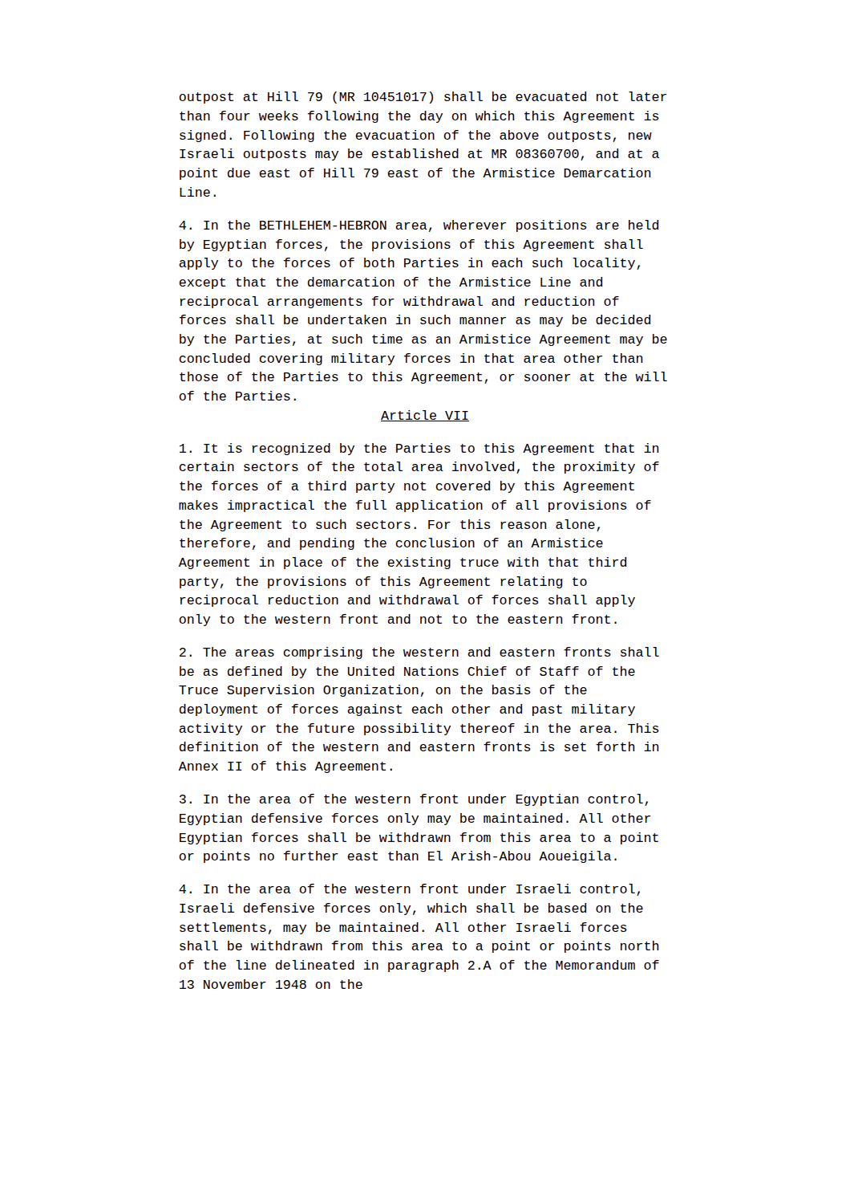outpost at Hill 79 (MR 10451017) shall be evacuated not later than four weeks following the day on which this Agreement is signed. Following the evacuation of the above outposts, new Israeli outposts may be established at MR 08360700, and at a point due east of Hill 79 east of the Armistice Demarcation Line.
4. In the BETHLEHEM-HEBRON area, wherever positions are held by Egyptian forces, the provisions of this Agreement shall apply to the forces of both Parties in each such locality, except that the demarcation of the Armistice Line and reciprocal arrangements for withdrawal and reduction of forces shall be undertaken in such manner as may be decided by the Parties, at such time as an Armistice Agreement may be concluded covering military forces in that area other than those of the Parties to this Agreement, or sooner at the will of the Parties.
Article VII
1. It is recognized by the Parties to this Agreement that in certain sectors of the total area involved, the proximity of the forces of a third party not covered by this Agreement makes impractical the full application of all provisions of the Agreement to such sectors. For this reason alone, therefore, and pending the conclusion of an Armistice Agreement in place of the existing truce with that third party, the provisions of this Agreement relating to reciprocal reduction and withdrawal of forces shall apply only to the western front and not to the eastern front.
2. The areas comprising the western and eastern fronts shall be as defined by the United Nations Chief of Staff of the Truce Supervision Organization, on the basis of the deployment of forces against each other and past military activity or the future possibility thereof in the area. This definition of the western and eastern fronts is set forth in Annex II of this Agreement.
3. In the area of the western front under Egyptian control, Egyptian defensive forces only may be maintained. All other Egyptian forces shall be withdrawn from this area to a point or points no further east than El Arish-Abou Aoueigila.
4. In the area of the western front under Israeli control, Israeli defensive forces only, which shall be based on the settlements, may be maintained. All other Israeli forces shall be withdrawn from this area to a point or points north of the line delineated in paragraph 2.A of the Memorandum of 13 November 1948 on the